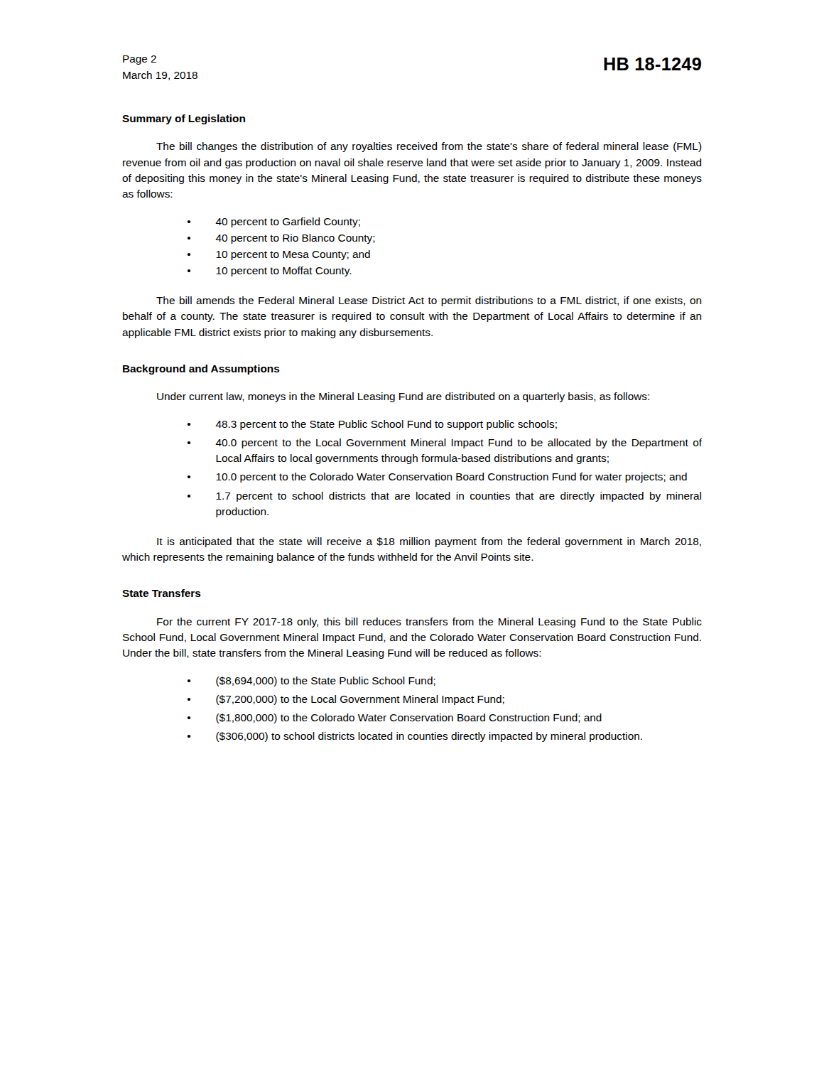Page 2
March 19, 2018
HB 18-1249
Summary of Legislation
The bill changes the distribution of any royalties received from the state's share of federal mineral lease (FML) revenue from oil and gas production on naval oil shale reserve land that were set aside prior to January 1, 2009. Instead of depositing this money in the state's Mineral Leasing Fund, the state treasurer is required to distribute these moneys as follows:
40 percent to Garfield County;
40 percent to Rio Blanco County;
10 percent to Mesa County; and
10 percent to Moffat County.
The bill amends the Federal Mineral Lease District Act to permit distributions to a FML district, if one exists, on behalf of a county. The state treasurer is required to consult with the Department of Local Affairs to determine if an applicable FML district exists prior to making any disbursements.
Background and Assumptions
Under current law, moneys in the Mineral Leasing Fund are distributed on a quarterly basis, as follows:
48.3 percent to the State Public School Fund to support public schools;
40.0 percent to the Local Government Mineral Impact Fund to be allocated by the Department of Local Affairs to local governments through formula-based distributions and grants;
10.0 percent to the Colorado Water Conservation Board Construction Fund for water projects; and
1.7 percent to school districts that are located in counties that are directly impacted by mineral production.
It is anticipated that the state will receive a $18 million payment from the federal government in March 2018, which represents the remaining balance of the funds withheld for the Anvil Points site.
State Transfers
For the current FY 2017-18 only, this bill reduces transfers from the Mineral Leasing Fund to the State Public School Fund, Local Government Mineral Impact Fund, and the Colorado Water Conservation Board Construction Fund. Under the bill, state transfers from the Mineral Leasing Fund will be reduced as follows:
($8,694,000) to the State Public School Fund;
($7,200,000) to the Local Government Mineral Impact Fund;
($1,800,000) to the Colorado Water Conservation Board Construction Fund; and
($306,000) to school districts located in counties directly impacted by mineral production.